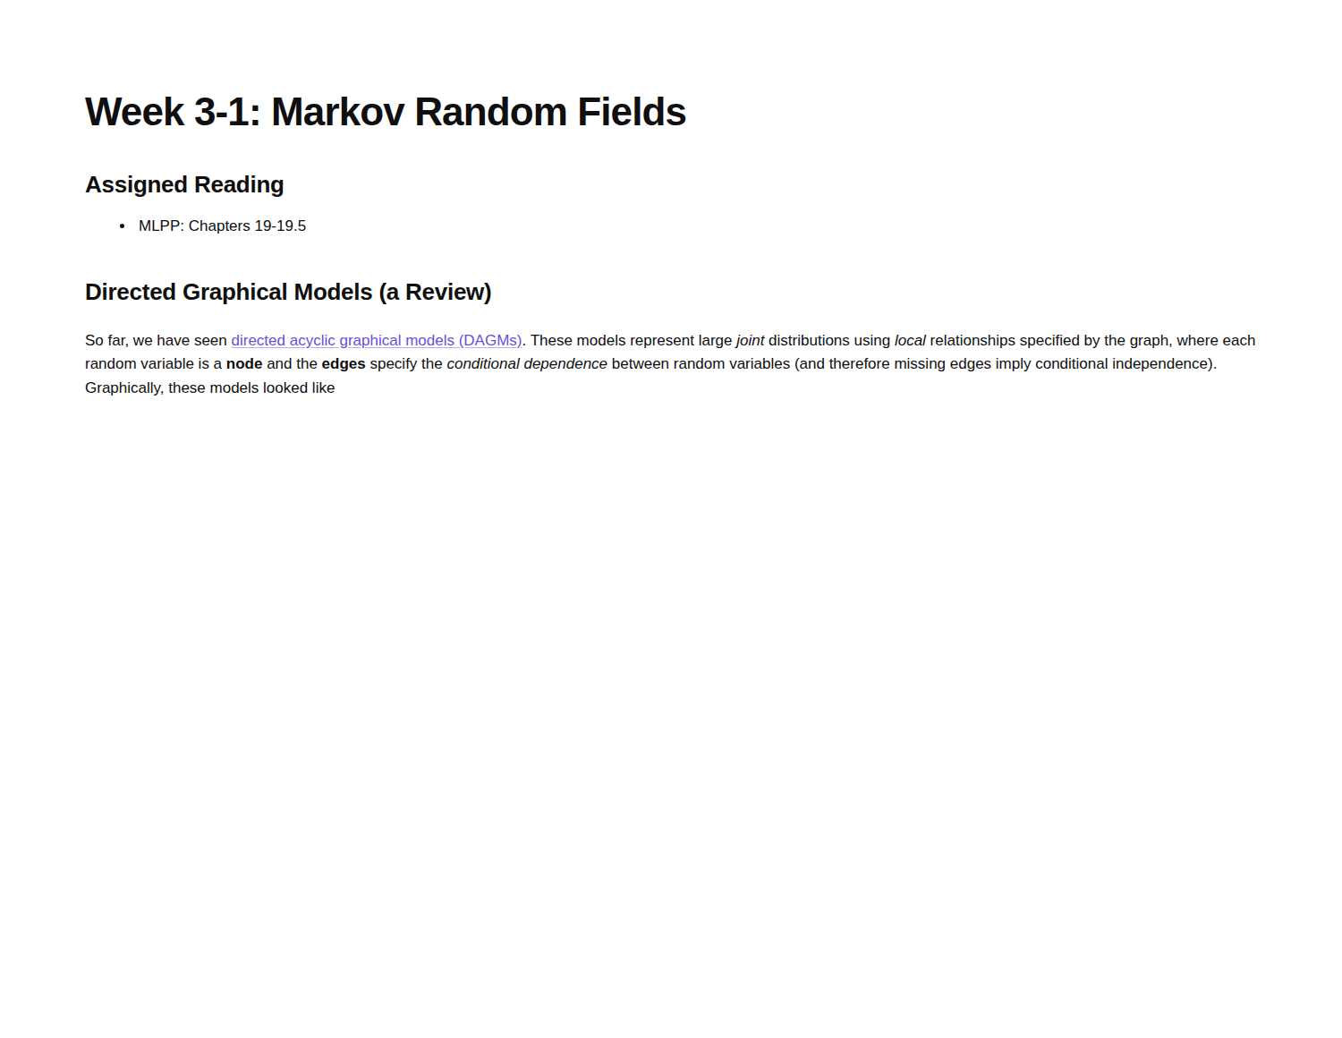Week 3-1: Markov Random Fields
Assigned Reading
MLPP: Chapters 19-19.5
Directed Graphical Models (a Review)
So far, we have seen directed acyclic graphical models (DAGMs). These models represent large joint distributions using local relationships specified by the graph, where each random variable is a node and the edges specify the conditional dependence between random variables (and therefore missing edges imply conditional independence). Graphically, these models looked like